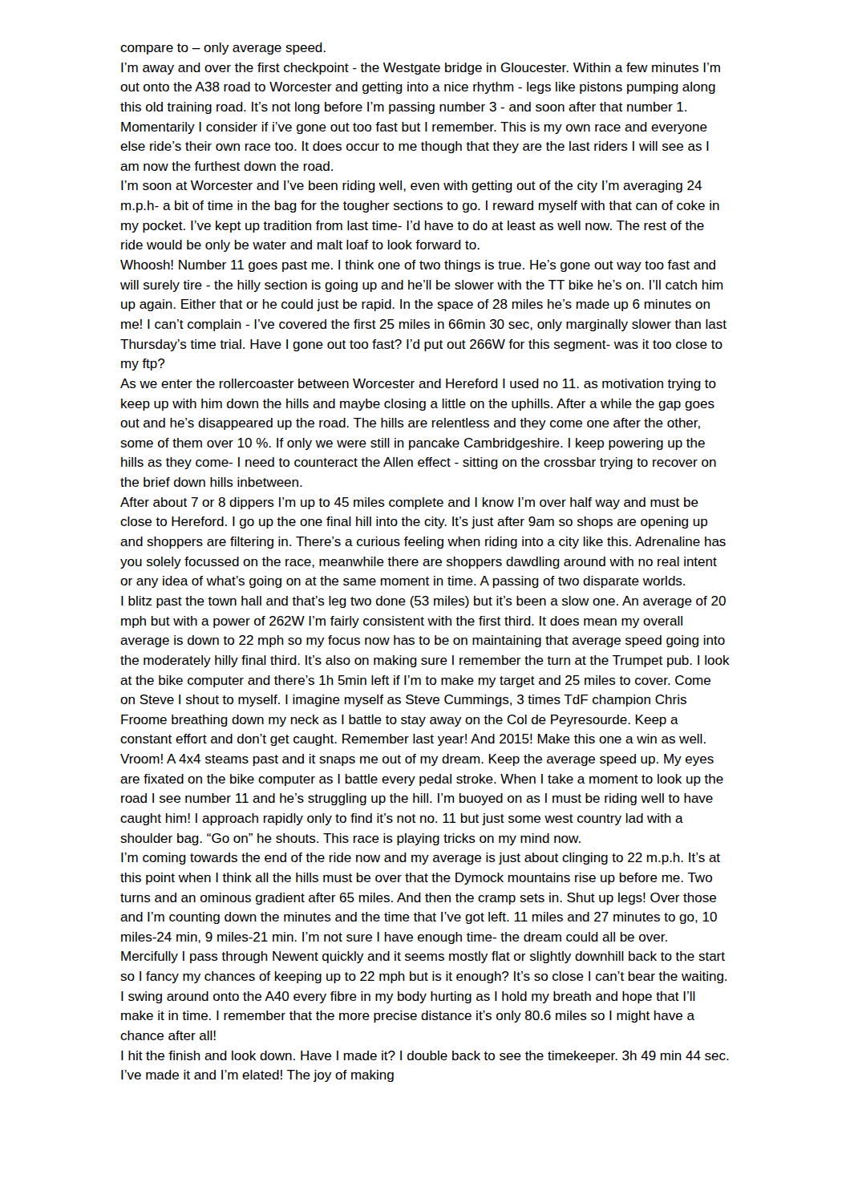compare to – only average speed.
I’m away and over the first checkpoint - the Westgate bridge in Gloucester. Within a few minutes I’m out onto the A38 road to Worcester and getting into a nice rhythm - legs like pistons pumping along this old training road. It’s not long before I’m passing number 3 - and soon after that number 1. Momentarily I consider if i’ve gone out too fast but I remember. This is my own race and everyone else ride’s their own race too. It does occur to me though that they are the last riders I will see as I am now the furthest down the road.
I’m soon at Worcester and I’ve been riding well, even with getting out of the city I’m averaging 24 m.p.h- a bit of time in the bag for the tougher sections to go. I reward myself with that can of coke in my pocket. I’ve kept up tradition from last time- I’d have to do at least as well now. The rest of the ride would be only be water and malt loaf to look forward to.
Whoosh! Number 11 goes past me. I think one of two things is true. He’s gone out way too fast and will surely tire - the hilly section is going up and he’ll be slower with the TT bike he’s on. I’ll catch him up again. Either that or he could just be rapid. In the space of 28 miles he’s made up 6 minutes on me! I can’t complain - I’ve covered the first 25 miles in 66min 30 sec, only marginally slower than last Thursday’s time trial. Have I gone out too fast? I’d put out 266W for this segment- was it too close to my ftp?
As we enter the rollercoaster between Worcester and Hereford I used no 11. as motivation trying to keep up with him down the hills and maybe closing a little on the uphills. After a while the gap goes out and he’s disappeared up the road. The hills are relentless and they come one after the other, some of them over 10 %. If only we were still in pancake Cambridgeshire. I keep powering up the hills as they come- I need to counteract the Allen effect - sitting on the crossbar trying to recover on the brief down hills inbetween.
After about 7 or 8 dippers I’m up to 45 miles complete and I know I’m over half way and must be close to Hereford. I go up the one final hill into the city. It’s just after 9am so shops are opening up and shoppers are filtering in. There’s a curious feeling when riding into a city like this. Adrenaline has you solely focussed on the race, meanwhile there are shoppers dawdling around with no real intent or any idea of what’s going on at the same moment in time. A passing of two disparate worlds.
I blitz past the town hall and that’s leg two done (53 miles) but it’s been a slow one. An average of 20 mph but with a power of 262W I’m fairly consistent with the first third. It does mean my overall average is down to 22 mph so my focus now has to be on maintaining that average speed going into the moderately hilly final third. It’s also on making sure I remember the turn at the Trumpet pub. I look at the bike computer and there’s 1h 5min left if I’m to make my target and 25 miles to cover. Come on Steve I shout to myself. I imagine myself as Steve Cummings, 3 times TdF champion Chris Froome breathing down my neck as I battle to stay away on the Col de Peyresourde. Keep a constant effort and don’t get caught. Remember last year! And 2015! Make this one a win as well.
Vroom! A 4x4 steams past and it snaps me out of my dream. Keep the average speed up. My eyes are fixated on the bike computer as I battle every pedal stroke. When I take a moment to look up the road I see number 11 and he’s struggling up the hill. I’m buoyed on as I must be riding well to have caught him! I approach rapidly only to find it’s not no. 11 but just some west country lad with a shoulder bag. “Go on” he shouts. This race is playing tricks on my mind now.
I’m coming towards the end of the ride now and my average is just about clinging to 22 m.p.h. It’s at this point when I think all the hills must be over that the Dymock mountains rise up before me. Two turns and an ominous gradient after 65 miles. And then the cramp sets in. Shut up legs! Over those and I’m counting down the minutes and the time that I’ve got left. 11 miles and 27 minutes to go, 10 miles-24 min, 9 miles-21 min. I’m not sure I have enough time- the dream could all be over.
Mercifully I pass through Newent quickly and it seems mostly flat or slightly downhill back to the start so I fancy my chances of keeping up to 22 mph but is it enough? It’s so close I can’t bear the waiting. I swing around onto the A40 every fibre in my body hurting as I hold my breath and hope that I’ll make it in time. I remember that the more precise distance it’s only 80.6 miles so I might have a chance after all!
I hit the finish and look down. Have I made it? I double back to see the timekeeper. 3h 49 min 44 sec. I’ve made it and I’m elated! The joy of making